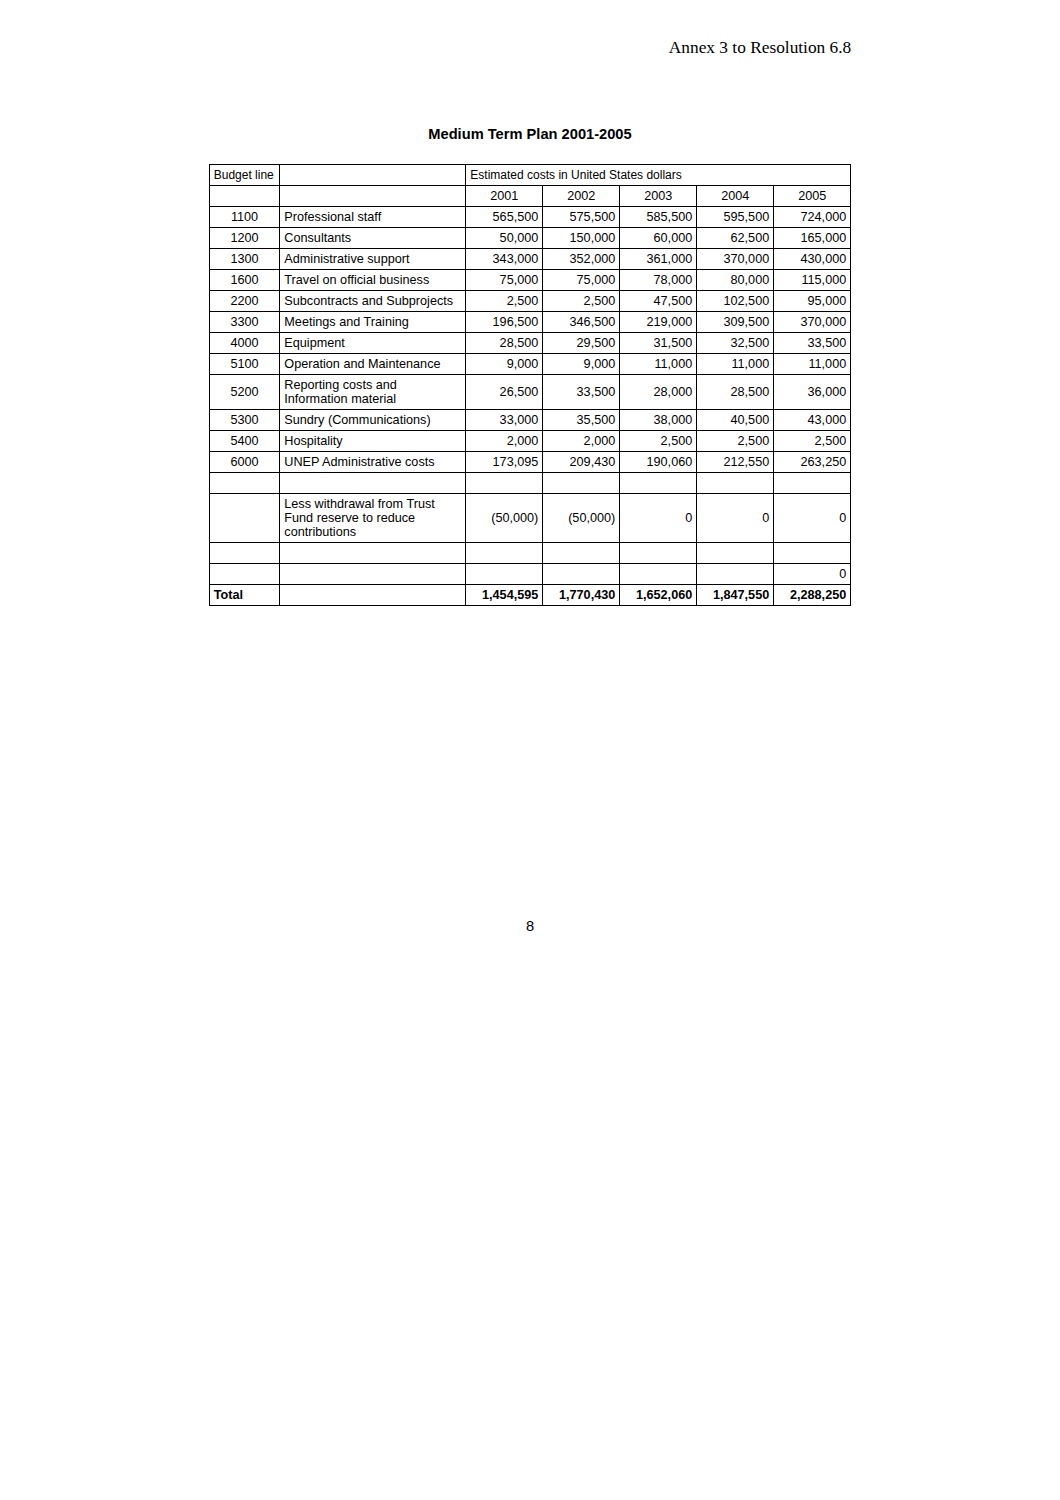Annex 3 to Resolution 6.8
Medium Term Plan 2001-2005
| Budget line | | Estimated costs in United States dollars |
| --- | --- | --- |
| | | 2001 | 2002 | 2003 | 2004 | 2005 |
| 1100 | Professional staff | 565,500 | 575,500 | 585,500 | 595,500 | 724,000 |
| 1200 | Consultants | 50,000 | 150,000 | 60,000 | 62,500 | 165,000 |
| 1300 | Administrative support | 343,000 | 352,000 | 361,000 | 370,000 | 430,000 |
| 1600 | Travel on official business | 75,000 | 75,000 | 78,000 | 80,000 | 115,000 |
| 2200 | Subcontracts and Subprojects | 2,500 | 2,500 | 47,500 | 102,500 | 95,000 |
| 3300 | Meetings and Training | 196,500 | 346,500 | 219,000 | 309,500 | 370,000 |
| 4000 | Equipment | 28,500 | 29,500 | 31,500 | 32,500 | 33,500 |
| 5100 | Operation and Maintenance | 9,000 | 9,000 | 11,000 | 11,000 | 11,000 |
| 5200 | Reporting costs and Information material | 26,500 | 33,500 | 28,000 | 28,500 | 36,000 |
| 5300 | Sundry (Communications) | 33,000 | 35,500 | 38,000 | 40,500 | 43,000 |
| 5400 | Hospitality | 2,000 | 2,000 | 2,500 | 2,500 | 2,500 |
| 6000 | UNEP Administrative costs | 173,095 | 209,430 | 190,060 | 212,550 | 263,250 |
| | Less withdrawal from Trust Fund reserve to reduce contributions | (50,000) | (50,000) | 0 | 0 | 0 |
| | | | | | | 0 |
| Total | | 1,454,595 | 1,770,430 | 1,652,060 | 1,847,550 | 2,288,250 |
8